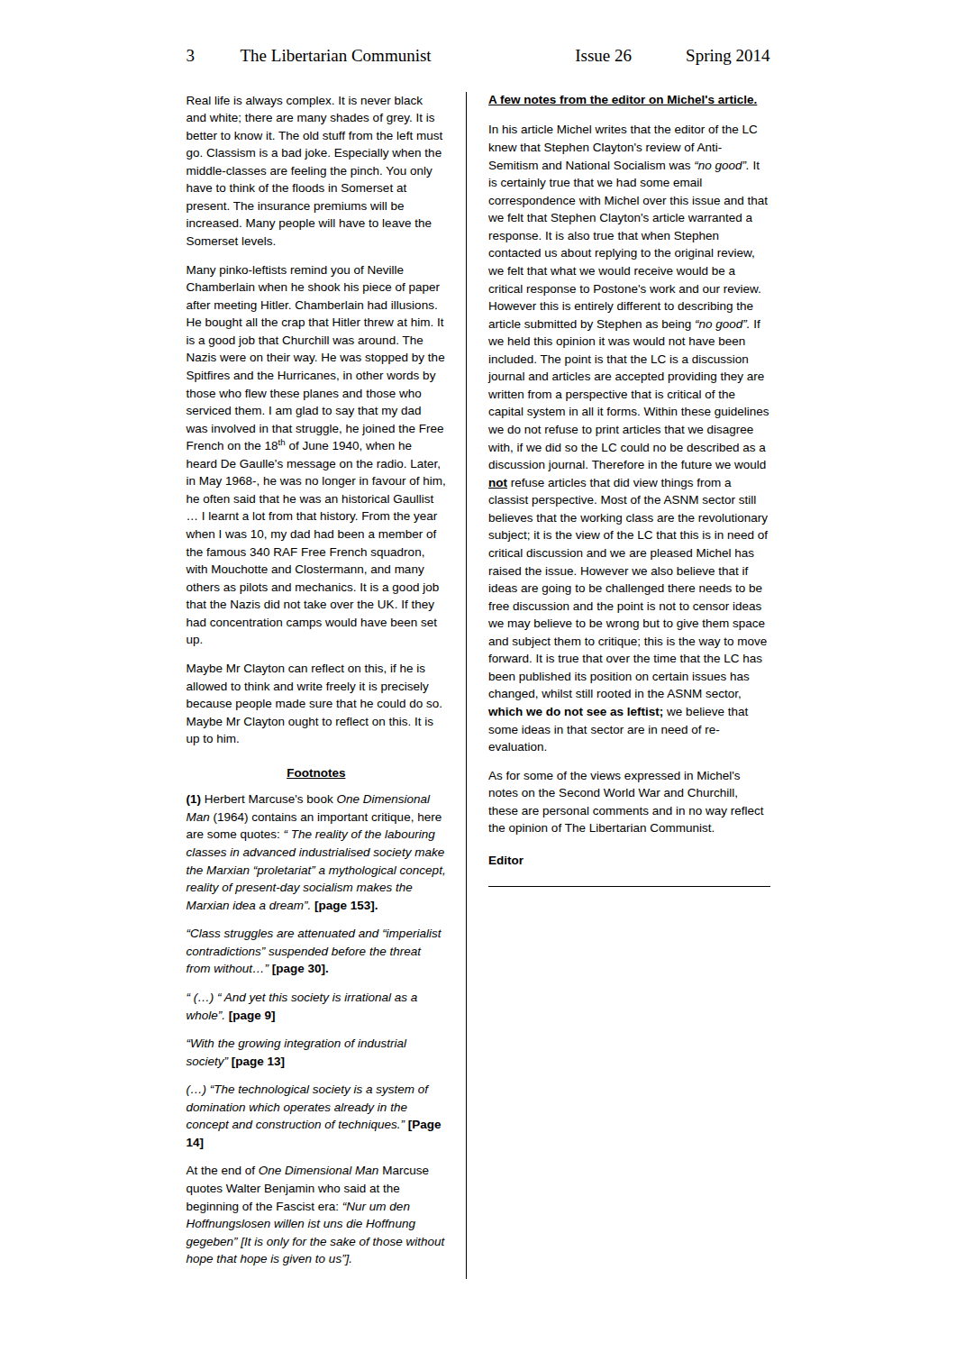3
The Libertarian Communist
Issue 26
Spring 2014
Real life is always complex. It is never black and white; there are many shades of grey. It is better to know it. The old stuff from the left must go. Classism is a bad joke. Especially when the middle-classes are feeling the pinch. You only have to think of the floods in Somerset at present. The insurance premiums will be increased. Many people will have to leave the Somerset levels.
Many pinko-leftists remind you of Neville Chamberlain when he shook his piece of paper after meeting Hitler. Chamberlain had illusions. He bought all the crap that Hitler threw at him. It is a good job that Churchill was around. The Nazis were on their way. He was stopped by the Spitfires and the Hurricanes, in other words by those who flew these planes and those who serviced them. I am glad to say that my dad was involved in that struggle, he joined the Free French on the 18th of June 1940, when he heard De Gaulle's message on the radio. Later, in May 1968-, he was no longer in favour of him, he often said that he was an historical Gaullist … I learnt a lot from that history. From the year when I was 10, my dad had been a member of the famous 340 RAF Free French squadron, with Mouchotte and Clostermann, and many others as pilots and mechanics. It is a good job that the Nazis did not take over the UK. If they had concentration camps would have been set up.
Maybe Mr Clayton can reflect on this, if he is allowed to think and write freely it is precisely because people made sure that he could do so. Maybe Mr Clayton ought to reflect on this. It is up to him.
Footnotes
(1) Herbert Marcuse's book One Dimensional Man (1964) contains an important critique, here are some quotes: “ The reality of the labouring classes in advanced industrialised society make the Marxian “proletariat” a mythological concept, reality of present-day socialism makes the Marxian idea a dream”. [page 153].
“Class struggles are attenuated and “imperialist contradictions” suspended before the threat from without…” [page 30].
“ (…) “ And yet this society is irrational as a whole”. [page 9]
“With the growing integration of industrial society” [page 13]
(…) “The technological society is a system of domination which operates already in the concept and construction of techniques.” [Page 14]
At the end of One Dimensional Man Marcuse quotes Walter Benjamin who said at the beginning of the Fascist era: “Nur um den Hoffnungslosen willen ist uns die Hoffnung gegeben” [It is only for the sake of those without hope that hope is given to us”].
A few notes from the editor on Michel's article.
In his article Michel writes that the editor of the LC knew that Stephen Clayton's review of Anti-Semitism and National Socialism was “no good”. It is certainly true that we had some email correspondence with Michel over this issue and that we felt that Stephen Clayton's article warranted a response. It is also true that when Stephen contacted us about replying to the original review, we felt that what we would receive would be a critical response to Postone's work and our review. However this is entirely different to describing the article submitted by Stephen as being “no good”. If we held this opinion it was would not have been included. The point is that the LC is a discussion journal and articles are accepted providing they are written from a perspective that is critical of the capital system in all it forms. Within these guidelines we do not refuse to print articles that we disagree with, if we did so the LC could no be described as a discussion journal. Therefore in the future we would not refuse articles that did view things from a classist perspective. Most of the ASNM sector still believes that the working class are the revolutionary subject; it is the view of the LC that this is in need of critical discussion and we are pleased Michel has raised the issue. However we also believe that if ideas are going to be challenged there needs to be free discussion and the point is not to censor ideas we may believe to be wrong but to give them space and subject them to critique; this is the way to move forward. It is true that over the time that the LC has been published its position on certain issues has changed, whilst still rooted in the ASNM sector, which we do not see as leftist; we believe that some ideas in that sector are in need of re-evaluation.
As for some of the views expressed in Michel's notes on the Second World War and Churchill, these are personal comments and in no way reflect the opinion of The Libertarian Communist.
Editor